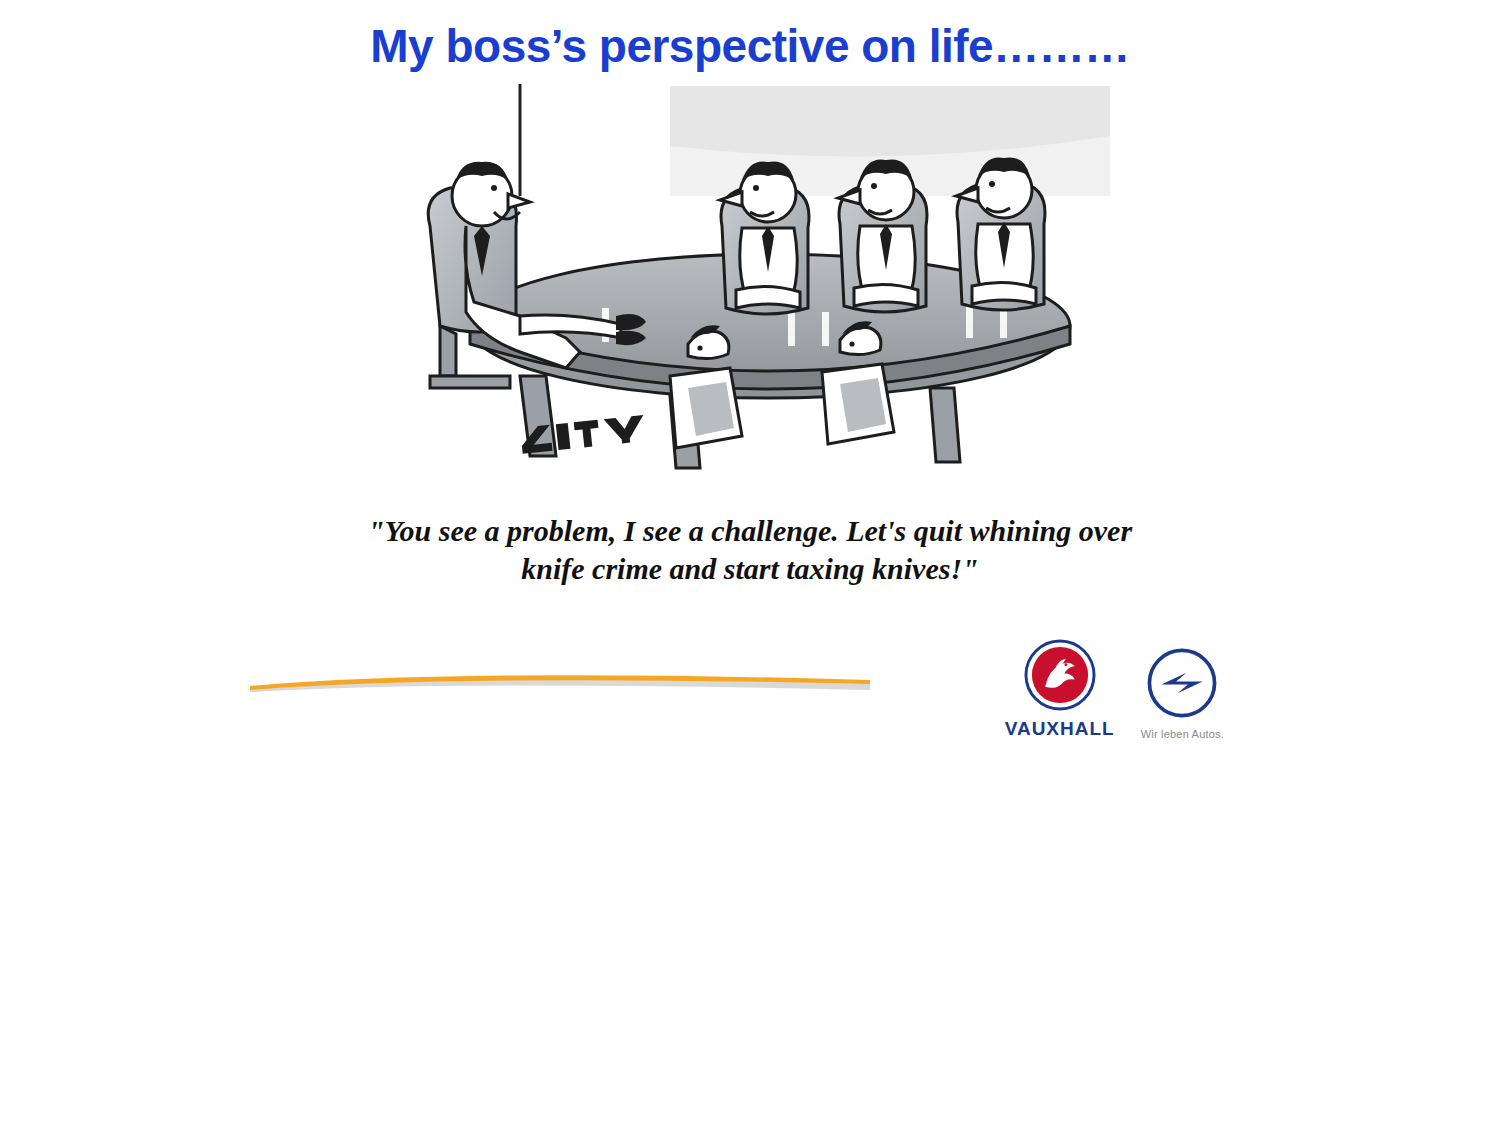My boss’s perspective on life………
"You see a problem, I see a challenge. Let's quit whining over knife crime and start taxing knives!"
VAUXHALL
Wir leben Autos.